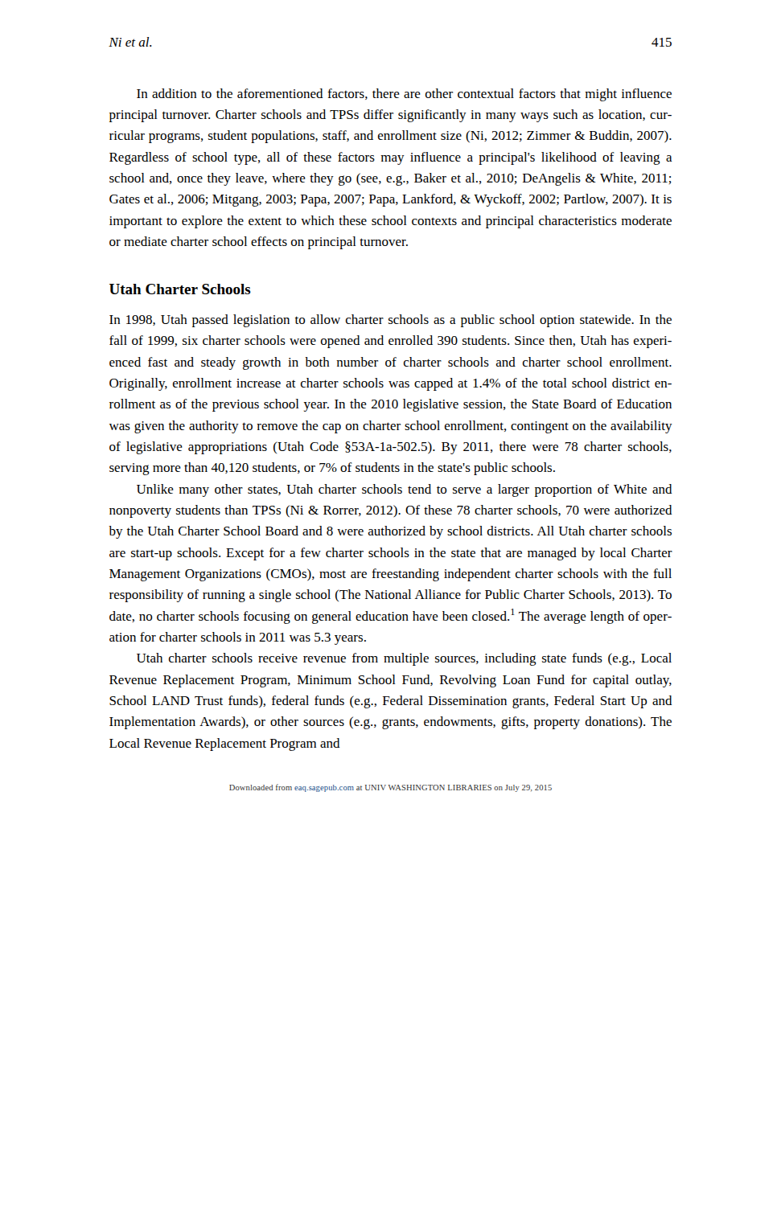Ni et al. 415
In addition to the aforementioned factors, there are other contextual factors that might influence principal turnover. Charter schools and TPSs differ significantly in many ways such as location, curricular programs, student populations, staff, and enrollment size (Ni, 2012; Zimmer & Buddin, 2007). Regardless of school type, all of these factors may influence a principal's likelihood of leaving a school and, once they leave, where they go (see, e.g., Baker et al., 2010; DeAngelis & White, 2011; Gates et al., 2006; Mitgang, 2003; Papa, 2007; Papa, Lankford, & Wyckoff, 2002; Partlow, 2007). It is important to explore the extent to which these school contexts and principal characteristics moderate or mediate charter school effects on principal turnover.
Utah Charter Schools
In 1998, Utah passed legislation to allow charter schools as a public school option statewide. In the fall of 1999, six charter schools were opened and enrolled 390 students. Since then, Utah has experienced fast and steady growth in both number of charter schools and charter school enrollment. Originally, enrollment increase at charter schools was capped at 1.4% of the total school district enrollment as of the previous school year. In the 2010 legislative session, the State Board of Education was given the authority to remove the cap on charter school enrollment, contingent on the availability of legislative appropriations (Utah Code §53A-1a-502.5). By 2011, there were 78 charter schools, serving more than 40,120 students, or 7% of students in the state's public schools.
Unlike many other states, Utah charter schools tend to serve a larger proportion of White and nonpoverty students than TPSs (Ni & Rorrer, 2012). Of these 78 charter schools, 70 were authorized by the Utah Charter School Board and 8 were authorized by school districts. All Utah charter schools are start-up schools. Except for a few charter schools in the state that are managed by local Charter Management Organizations (CMOs), most are freestanding independent charter schools with the full responsibility of running a single school (The National Alliance for Public Charter Schools, 2013). To date, no charter schools focusing on general education have been closed.1 The average length of operation for charter schools in 2011 was 5.3 years.
Utah charter schools receive revenue from multiple sources, including state funds (e.g., Local Revenue Replacement Program, Minimum School Fund, Revolving Loan Fund for capital outlay, School LAND Trust funds), federal funds (e.g., Federal Dissemination grants, Federal Start Up and Implementation Awards), or other sources (e.g., grants, endowments, gifts, property donations). The Local Revenue Replacement Program and
Downloaded from eaq.sagepub.com at UNIV WASHINGTON LIBRARIES on July 29, 2015